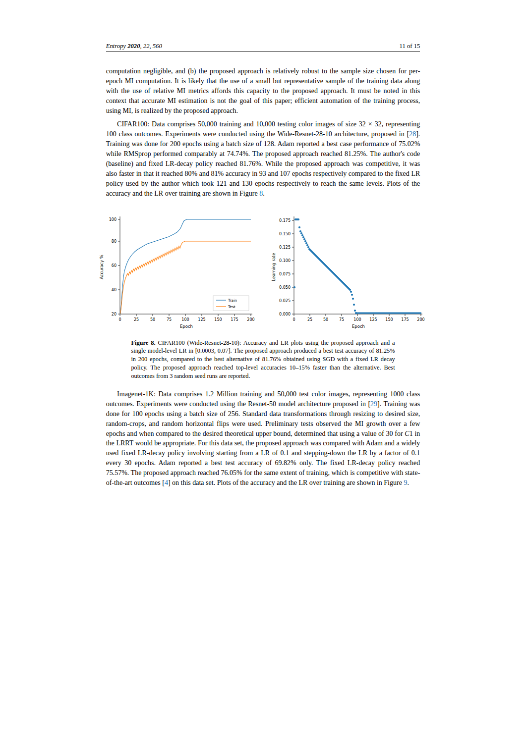Entropy 2020, 22, 560
11 of 15
computation negligible, and (b) the proposed approach is relatively robust to the sample size chosen for per-epoch MI computation. It is likely that the use of a small but representative sample of the training data along with the use of relative MI metrics affords this capacity to the proposed approach. It must be noted in this context that accurate MI estimation is not the goal of this paper; efficient automation of the training process, using MI, is realized by the proposed approach.
CIFAR100: Data comprises 50,000 training and 10,000 testing color images of size 32 × 32, representing 100 class outcomes. Experiments were conducted using the Wide-Resnet-28-10 architecture, proposed in [28]. Training was done for 200 epochs using a batch size of 128. Adam reported a best case performance of 75.02% while RMSprop performed comparably at 74.74%. The proposed approach reached 81.25%. The author's code (baseline) and fixed LR-decay policy reached 81.76%. While the proposed approach was competitive, it was also faster in that it reached 80% and 81% accuracy in 93 and 107 epochs respectively compared to the fixed LR policy used by the author which took 121 and 130 epochs respectively to reach the same levels. Plots of the accuracy and the LR over training are shown in Figure 8.
20 40 60 80 100 0 25 50 75 100 125 150 175 200 Epoch Accuracy % Train Test
0.000 0.025 0.050 0.075 0.100 0.125 0.150 0.175 0 25 50 75 100 125 150 175 200 Epoch Learning rate
Figure 8. CIFAR100 (Wide-Resnet-28-10): Accuracy and LR plots using the proposed approach and a single model-level LR in [0.0003, 0.07]. The proposed approach produced a best test accuracy of 81.25% in 200 epochs, compared to the best alternative of 81.76% obtained using SGD with a fixed LR decay policy. The proposed approach reached top-level accuracies 10–15% faster than the alternative. Best outcomes from 3 random seed runs are reported.
Imagenet-1K: Data comprises 1.2 Million training and 50,000 test color images, representing 1000 class outcomes. Experiments were conducted using the Resnet-50 model architecture proposed in [29]. Training was done for 100 epochs using a batch size of 256. Standard data transformations through resizing to desired size, random-crops, and random horizontal flips were used. Preliminary tests observed the MI growth over a few epochs and when compared to the desired theoretical upper bound, determined that using a value of 30 for C1 in the LRRT would be appropriate. For this data set, the proposed approach was compared with Adam and a widely used fixed LR-decay policy involving starting from a LR of 0.1 and stepping-down the LR by a factor of 0.1 every 30 epochs. Adam reported a best test accuracy of 69.82% only. The fixed LR-decay policy reached 75.57%. The proposed approach reached 76.05% for the same extent of training, which is competitive with state-of-the-art outcomes [4] on this data set. Plots of the accuracy and the LR over training are shown in Figure 9.